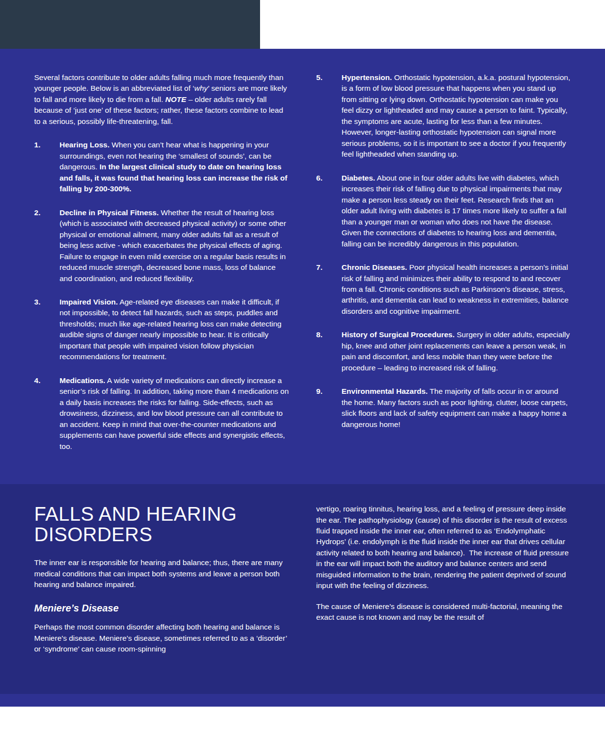Several factors contribute to older adults falling much more frequently than younger people. Below is an abbreviated list of ‘why’ seniors are more likely to fall and more likely to die from a fall. NOTE – older adults rarely fall because of ‘just one’ of these factors; rather, these factors combine to lead to a serious, possibly life-threatening, fall.
Hearing Loss. When you can’t hear what is happening in your surroundings, even not hearing the ‘smallest of sounds’, can be dangerous. In the largest clinical study to date on hearing loss and falls, it was found that hearing loss can increase the risk of falling by 200-300%.
Decline in Physical Fitness. Whether the result of hearing loss (which is associated with decreased physical activity) or some other physical or emotional ailment, many older adults fall as a result of being less active - which exacerbates the physical effects of aging. Failure to engage in even mild exercise on a regular basis results in reduced muscle strength, decreased bone mass, loss of balance and coordination, and reduced flexibility.
Impaired Vision. Age-related eye diseases can make it difficult, if not impossible, to detect fall hazards, such as steps, puddles and thresholds; much like age-related hearing loss can make detecting audible signs of danger nearly impossible to hear. It is critically important that people with impaired vision follow physician recommendations for treatment.
Medications. A wide variety of medications can directly increase a senior’s risk of falling. In addition, taking more than 4 medications on a daily basis increases the risks for falling. Side-effects, such as drowsiness, dizziness, and low blood pressure can all contribute to an accident. Keep in mind that over-the-counter medications and supplements can have powerful side effects and synergistic effects, too.
Hypertension. Orthostatic hypotension, a.k.a. postural hypotension, is a form of low blood pressure that happens when you stand up from sitting or lying down. Orthostatic hypotension can make you feel dizzy or lightheaded and may cause a person to faint. Typically, the symptoms are acute, lasting for less than a few minutes. However, longer-lasting orthostatic hypotension can signal more serious problems, so it is important to see a doctor if you frequently feel lightheaded when standing up.
Diabetes. About one in four older adults live with diabetes, which increases their risk of falling due to physical impairments that may make a person less steady on their feet. Research finds that an older adult living with diabetes is 17 times more likely to suffer a fall than a younger man or woman who does not have the disease. Given the connections of diabetes to hearing loss and dementia, falling can be incredibly dangerous in this population.
Chronic Diseases. Poor physical health increases a person’s initial risk of falling and minimizes their ability to respond to and recover from a fall. Chronic conditions such as Parkinson’s disease, stress, arthritis, and dementia can lead to weakness in extremities, balance disorders and cognitive impairment.
History of Surgical Procedures. Surgery in older adults, especially hip, knee and other joint replacements can leave a person weak, in pain and discomfort, and less mobile than they were before the procedure – leading to increased risk of falling.
Environmental Hazards. The majority of falls occur in or around the home. Many factors such as poor lighting, clutter, loose carpets, slick floors and lack of safety equipment can make a happy home a dangerous home!
FALLS AND HEARING DISORDERS
The inner ear is responsible for hearing and balance; thus, there are many medical conditions that can impact both systems and leave a person both hearing and balance impaired.
Meniere’s Disease
Perhaps the most common disorder affecting both hearing and balance is Meniere’s disease. Meniere’s disease, sometimes referred to as a ‘disorder’ or ‘syndrome’ can cause room-spinning
vertigo, roaring tinnitus, hearing loss, and a feeling of pressure deep inside the ear. The pathophysiology (cause) of this disorder is the result of excess fluid trapped inside the inner ear, often referred to as ‘Endolymphatic Hydrops’ (i.e. endolymph is the fluid inside the inner ear that drives cellular activity related to both hearing and balance). The increase of fluid pressure in the ear will impact both the auditory and balance centers and send misguided information to the brain, rendering the patient deprived of sound input with the feeling of dizziness.
The cause of Meniere’s disease is considered multi-factorial, meaning the exact cause is not known and may be the result of